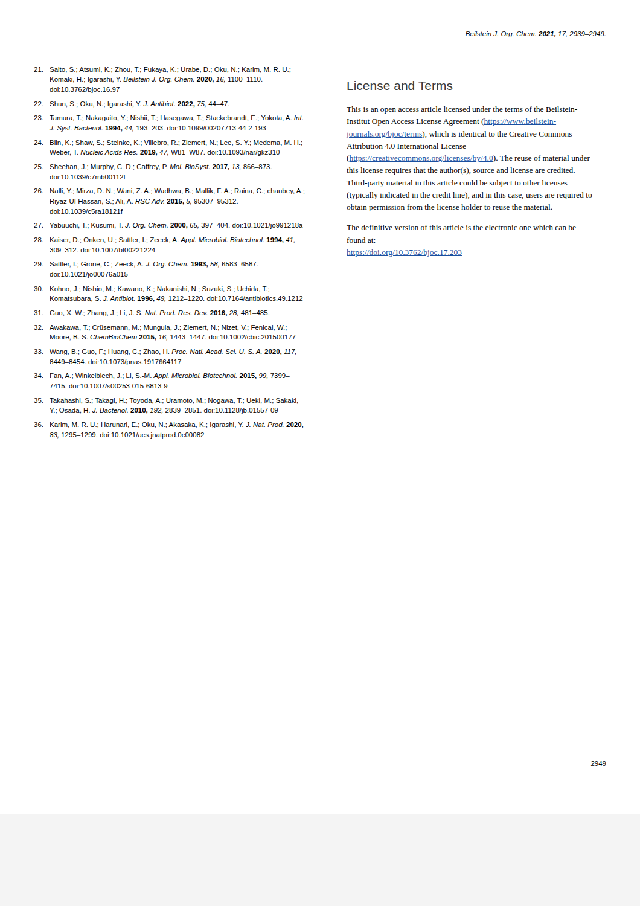Beilstein J. Org. Chem. 2021, 17, 2939–2949.
Saito, S.; Atsumi, K.; Zhou, T.; Fukaya, K.; Urabe, D.; Oku, N.; Karim, M. R. U.; Komaki, H.; Igarashi, Y. Beilstein J. Org. Chem. 2020, 16, 1100–1110. doi:10.3762/bjoc.16.97
Shun, S.; Oku, N.; Igarashi, Y. J. Antibiot. 2022, 75, 44–47.
Tamura, T.; Nakagaito, Y.; Nishii, T.; Hasegawa, T.; Stackebrandt, E.; Yokota, A. Int. J. Syst. Bacteriol. 1994, 44, 193–203. doi:10.1099/00207713-44-2-193
Blin, K.; Shaw, S.; Steinke, K.; Villebro, R.; Ziemert, N.; Lee, S. Y.; Medema, M. H.; Weber, T. Nucleic Acids Res. 2019, 47, W81–W87. doi:10.1093/nar/gkz310
Sheehan, J.; Murphy, C. D.; Caffrey, P. Mol. BioSyst. 2017, 13, 866–873. doi:10.1039/c7mb00112f
Nalli, Y.; Mirza, D. N.; Wani, Z. A.; Wadhwa, B.; Mallik, F. A.; Raina, C.; chaubey, A.; Riyaz-Ul-Hassan, S.; Ali, A. RSC Adv. 2015, 5, 95307–95312. doi:10.1039/c5ra18121f
Yabuuchi, T.; Kusumi, T. J. Org. Chem. 2000, 65, 397–404. doi:10.1021/jo991218a
Kaiser, D.; Onken, U.; Sattler, I.; Zeeck, A. Appl. Microbiol. Biotechnol. 1994, 41, 309–312. doi:10.1007/bf00221224
Sattler, I.; Gröne, C.; Zeeck, A. J. Org. Chem. 1993, 58, 6583–6587. doi:10.1021/jo00076a015
Kohno, J.; Nishio, M.; Kawano, K.; Nakanishi, N.; Suzuki, S.; Uchida, T.; Komatsubara, S. J. Antibiot. 1996, 49, 1212–1220. doi:10.7164/antibiotics.49.1212
Guo, X. W.; Zhang, J.; Li, J. S. Nat. Prod. Res. Dev. 2016, 28, 481–485.
Awakawa, T.; Crüsemann, M.; Munguia, J.; Ziemert, N.; Nizet, V.; Fenical, W.; Moore, B. S. ChemBioChem 2015, 16, 1443–1447. doi:10.1002/cbic.201500177
Wang, B.; Guo, F.; Huang, C.; Zhao, H. Proc. Natl. Acad. Sci. U. S. A. 2020, 117, 8449–8454. doi:10.1073/pnas.1917664117
Fan, A.; Winkelblech, J.; Li, S.-M. Appl. Microbiol. Biotechnol. 2015, 99, 7399–7415. doi:10.1007/s00253-015-6813-9
Takahashi, S.; Takagi, H.; Toyoda, A.; Uramoto, M.; Nogawa, T.; Ueki, M.; Sakaki, Y.; Osada, H. J. Bacteriol. 2010, 192, 2839–2851. doi:10.1128/jb.01557-09
Karim, M. R. U.; Harunari, E.; Oku, N.; Akasaka, K.; Igarashi, Y. J. Nat. Prod. 2020, 83, 1295–1299. doi:10.1021/acs.jnatprod.0c00082
License and Terms
This is an open access article licensed under the terms of the Beilstein-Institut Open Access License Agreement (https://www.beilstein-journals.org/bjoc/terms), which is identical to the Creative Commons Attribution 4.0 International License (https://creativecommons.org/licenses/by/4.0). The reuse of material under this license requires that the author(s), source and license are credited. Third-party material in this article could be subject to other licenses (typically indicated in the credit line), and in this case, users are required to obtain permission from the license holder to reuse the material.
The definitive version of this article is the electronic one which can be found at:
https://doi.org/10.3762/bjoc.17.203
2949